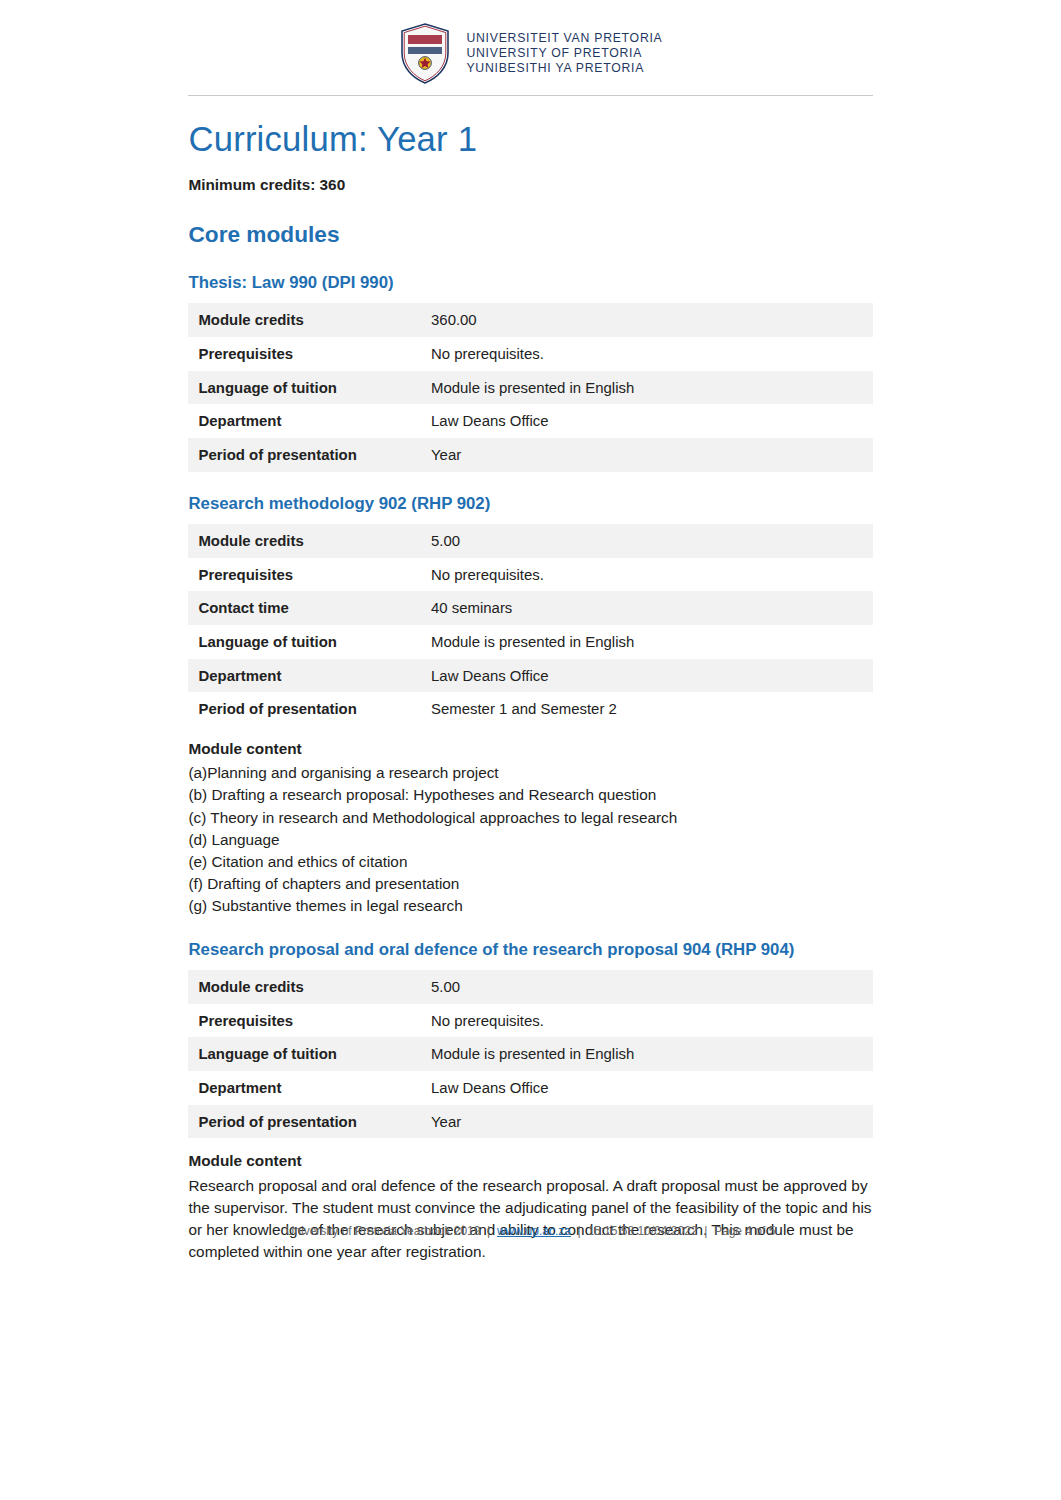Universiteit van Pretoria
University of Pretoria
Yunibesithi ya Pretoria
Curriculum: Year 1
Minimum credits: 360
Core modules
Thesis: Law 990 (DPI 990)
| Module credits | 360.00 |
| Prerequisites | No prerequisites. |
| Language of tuition | Module is presented in English |
| Department | Law Deans Office |
| Period of presentation | Year |
Research methodology 902 (RHP 902)
| Module credits | 5.00 |
| Prerequisites | No prerequisites. |
| Contact time | 40 seminars |
| Language of tuition | Module is presented in English |
| Department | Law Deans Office |
| Period of presentation | Semester 1 and Semester 2 |
Module content
(a)Planning and organising a research project
(b) Drafting a research proposal: Hypotheses and Research question
(c) Theory in research and Methodological approaches to legal research
(d) Language
(e) Citation and ethics of citation
(f) Drafting of chapters and presentation
(g) Substantive themes in legal research
Research proposal and oral defence of the research proposal 904 (RHP 904)
| Module credits | 5.00 |
| Prerequisites | No prerequisites. |
| Language of tuition | Module is presented in English |
| Department | Law Deans Office |
| Period of presentation | Year |
Module content
Research proposal and oral defence of the research proposal. A draft proposal must be approved by the supervisor. The student must convince the adjudicating panel of the feasibility of the topic and his or her knowledge of the research subject and ability to conduct the research. This module must be completed within one year after registration.
University of Pretoria Yearbook 2019 | www.up.ac.za | 15:15:58 10/04/2022 | Page 4 of 5